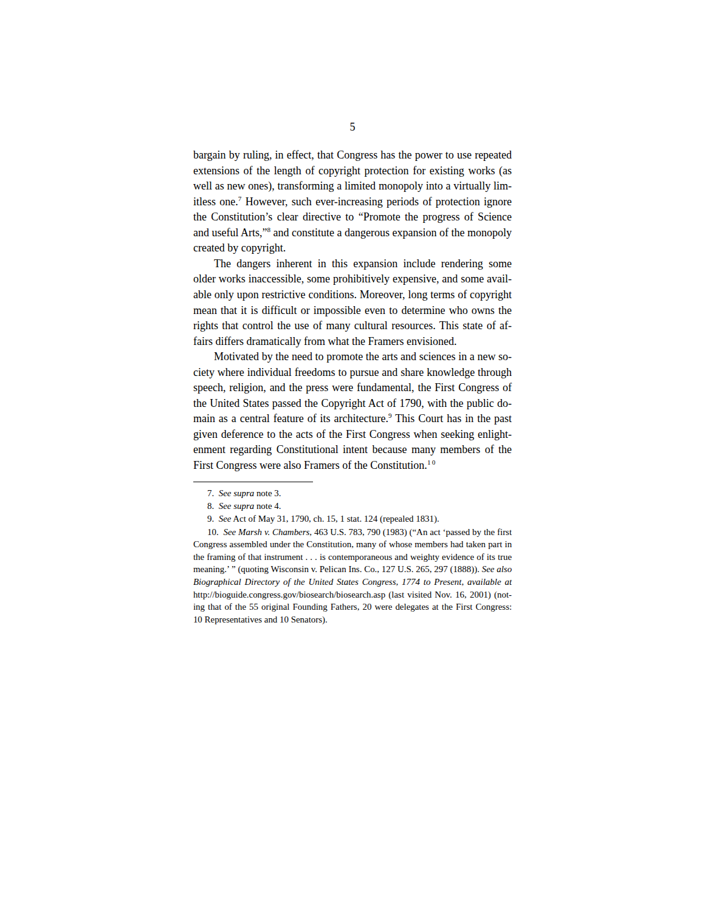5
bargain by ruling, in effect, that Congress has the power to use repeated extensions of the length of copyright protection for existing works (as well as new ones), transforming a limited monopoly into a virtually limitless one.7 However, such ever-increasing periods of protection ignore the Constitution’s clear directive to “Promote the progress of Science and useful Arts,”8 and constitute a dangerous expansion of the monopoly created by copyright.
The dangers inherent in this expansion include rendering some older works inaccessible, some prohibitively expensive, and some available only upon restrictive conditions. Moreover, long terms of copyright mean that it is difficult or impossible even to determine who owns the rights that control the use of many cultural resources. This state of affairs differs dramatically from what the Framers envisioned.
Motivated by the need to promote the arts and sciences in a new society where individual freedoms to pursue and share knowledge through speech, religion, and the press were fundamental, the First Congress of the United States passed the Copyright Act of 1790, with the public domain as a central feature of its architecture.9 This Court has in the past given deference to the acts of the First Congress when seeking enlightenment regarding Constitutional intent because many members of the First Congress were also Framers of the Constitution.1 0
7. See supra note 3.
8. See supra note 4.
9. See Act of May 31, 1790, ch. 15, 1 stat. 124 (repealed 1831).
10. See Marsh v. Chambers, 463 U.S. 783, 790 (1983) (“An act ‘passed by the first Congress assembled under the Constitution, many of whose members had taken part in the framing of that instrument . . . is contemporaneous and weighty evidence of its true meaning.’ ” (quoting Wisconsin v. Pelican Ins. Co., 127 U.S. 265, 297 (1888)). See also Biographical Directory of the United States Congress, 1774 to Present, available at http://bioguide.congress.gov/biosearch/biosearch.asp (last visited Nov. 16, 2001) (noting that of the 55 original Founding Fathers, 20 were delegates at the First Congress: 10 Representatives and 10 Senators).